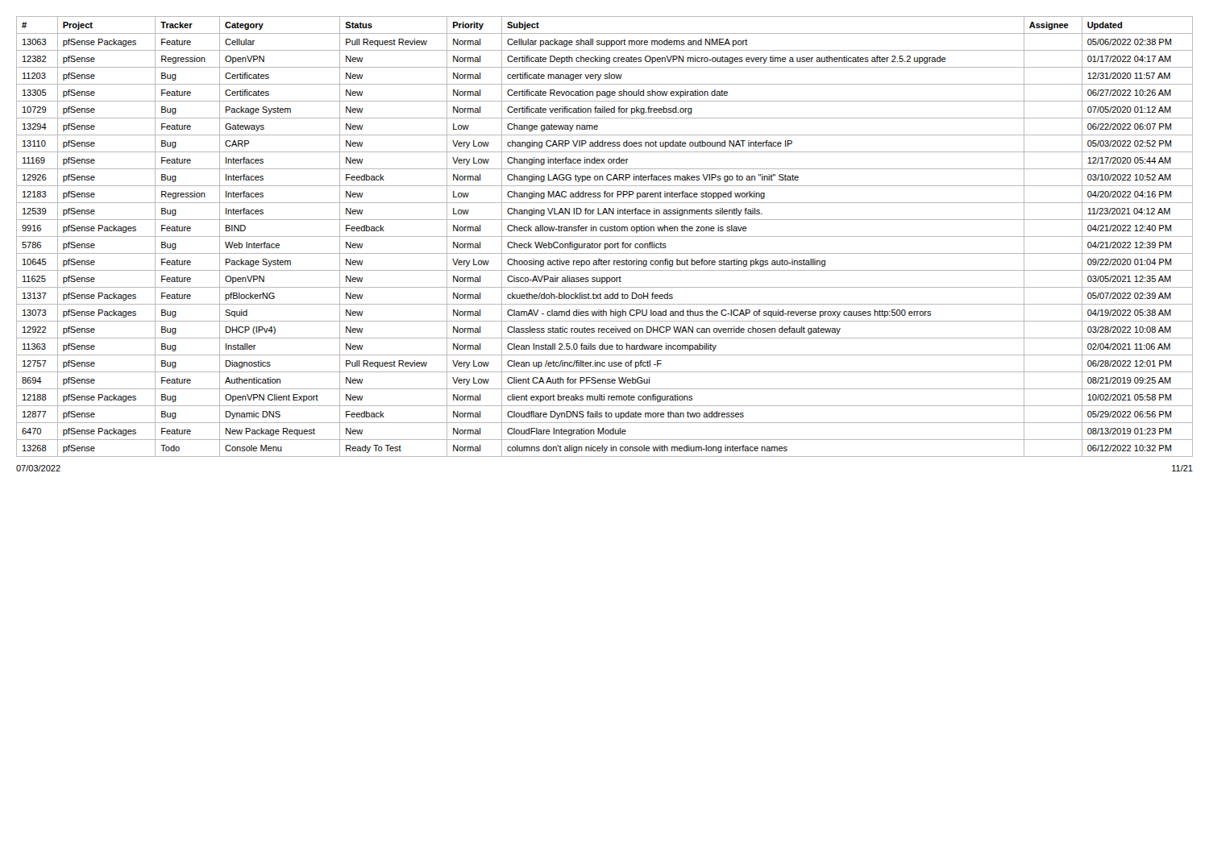| # | Project | Tracker | Category | Status | Priority | Subject | Assignee | Updated |
| --- | --- | --- | --- | --- | --- | --- | --- | --- |
| 13063 | pfSense Packages | Feature | Cellular | Pull Request Review | Normal | Cellular package shall support more modems and NMEA port | | 05/06/2022 02:38 PM |
| 12382 | pfSense | Regression | OpenVPN | New | Normal | Certificate Depth checking creates OpenVPN micro-outages every time a user authenticates after 2.5.2 upgrade | | 01/17/2022 04:17 AM |
| 11203 | pfSense | Bug | Certificates | New | Normal | certificate manager very slow | | 12/31/2020 11:57 AM |
| 13305 | pfSense | Feature | Certificates | New | Normal | Certificate Revocation page should show expiration date | | 06/27/2022 10:26 AM |
| 10729 | pfSense | Bug | Package System | New | Normal | Certificate verification failed for pkg.freebsd.org | | 07/05/2020 01:12 AM |
| 13294 | pfSense | Feature | Gateways | New | Low | Change gateway name | | 06/22/2022 06:07 PM |
| 13110 | pfSense | Bug | CARP | New | Very Low | changing CARP VIP address does not update outbound NAT interface IP | | 05/03/2022 02:52 PM |
| 11169 | pfSense | Feature | Interfaces | New | Very Low | Changing interface index order | | 12/17/2020 05:44 AM |
| 12926 | pfSense | Bug | Interfaces | Feedback | Normal | Changing LAGG type on CARP interfaces makes VIPs go to an "init" State | | 03/10/2022 10:52 AM |
| 12183 | pfSense | Regression | Interfaces | New | Low | Changing MAC address for PPP parent interface stopped working | | 04/20/2022 04:16 PM |
| 12539 | pfSense | Bug | Interfaces | New | Low | Changing VLAN ID for LAN interface in assignments silently fails. | | 11/23/2021 04:12 AM |
| 9916 | pfSense Packages | Feature | BIND | Feedback | Normal | Check allow-transfer in custom option when the zone is slave | | 04/21/2022 12:40 PM |
| 5786 | pfSense | Bug | Web Interface | New | Normal | Check WebConfigurator port for conflicts | | 04/21/2022 12:39 PM |
| 10645 | pfSense | Feature | Package System | New | Very Low | Choosing active repo after restoring config but before starting pkgs auto-installing | | 09/22/2020 01:04 PM |
| 11625 | pfSense | Feature | OpenVPN | New | Normal | Cisco-AVPair aliases support | | 03/05/2021 12:35 AM |
| 13137 | pfSense Packages | Feature | pfBlockerNG | New | Normal | ckuethe/doh-blocklist.txt add to DoH feeds | | 05/07/2022 02:39 AM |
| 13073 | pfSense Packages | Bug | Squid | New | Normal | ClamAV - clamd dies with high CPU load and thus the C-ICAP of squid-reverse proxy causes http:500 errors | | 04/19/2022 05:38 AM |
| 12922 | pfSense | Bug | DHCP (IPv4) | New | Normal | Classless static routes received on DHCP WAN can override chosen default gateway | | 03/28/2022 10:08 AM |
| 11363 | pfSense | Bug | Installer | New | Normal | Clean Install 2.5.0 fails due to hardware incompability | | 02/04/2021 11:06 AM |
| 12757 | pfSense | Bug | Diagnostics | Pull Request Review | Very Low | Clean up /etc/inc/filter.inc use of pfctl -F | | 06/28/2022 12:01 PM |
| 8694 | pfSense | Feature | Authentication | New | Very Low | Client CA Auth for PFSense WebGui | | 08/21/2019 09:25 AM |
| 12188 | pfSense Packages | Bug | OpenVPN Client Export | New | Normal | client export breaks multi remote configurations | | 10/02/2021 05:58 PM |
| 12877 | pfSense | Bug | Dynamic DNS | Feedback | Normal | Cloudflare DynDNS fails to update more than two addresses | | 05/29/2022 06:56 PM |
| 6470 | pfSense Packages | Feature | New Package Request | New | Normal | CloudFlare Integration Module | | 08/13/2019 01:23 PM |
| 13268 | pfSense | Todo | Console Menu | Ready To Test | Normal | columns don't align nicely in console with medium-long interface names | | 06/12/2022 10:32 PM |
07/03/2022 11/21